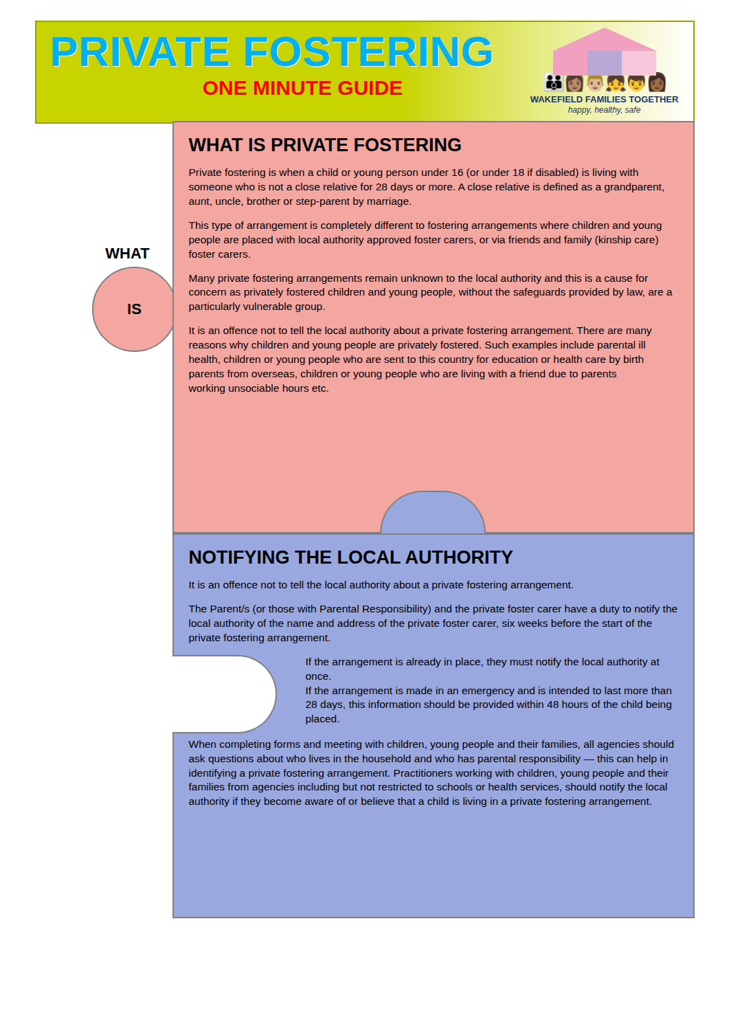PRIVATE FOSTERING
ONE MINUTE GUIDE
👪👩🏽👨🏼👧👦👩🏾
WAKEFIELD FAMILIES TOGETHER
happy, healthy, safe
WHAT
IS
WHAT IS PRIVATE FOSTERING
Private fostering is when a child or young person under 16 (or under 18 if disabled) is living with someone who is not a close relative for 28 days or more. A close relative is defined as a grandparent, aunt, uncle, brother or step-parent by marriage.
This type of arrangement is completely different to fostering arrangements where children and young people are placed with local authority approved foster carers, or via friends and family (kinship care) foster carers.
Many private fostering arrangements remain unknown to the local authority and this is a cause for concern as privately fostered children and young people, without the safeguards provided by law, are a particularly vulnerable group.
It is an offence not to tell the local authority about a private fostering arrangement. There are many reasons why children and young people are privately fostered. Such examples include parental ill health, children or young people who are sent to this country for education or health care by birth parents from overseas, children or young people who are living with a friend due to parents
working unsociable hours etc.
NOTIFYING THE LOCAL AUTHORITY
It is an offence not to tell the local authority about a private fostering arrangement.
The Parent/s (or those with Parental Responsibility) and the private foster carer have a duty to notify the local authority of the name and address of the private foster carer, six weeks before the start of the private fostering arrangement.
If the arrangement is already in place, they must notify the local authority at once.
If the arrangement is made in an emergency and is intended to last more than 28 days, this information should be provided within 48 hours of the child being placed.
When completing forms and meeting with children, young people and their families, all agencies should ask questions about who lives in the household and who has parental responsibility — this can help in identifying a private fostering arrangement. Practitioners working with children, young people and their families from agencies including but not restricted to schools or health services, should notify the local authority if they become aware of or believe that a child is living in a private fostering arrangement.